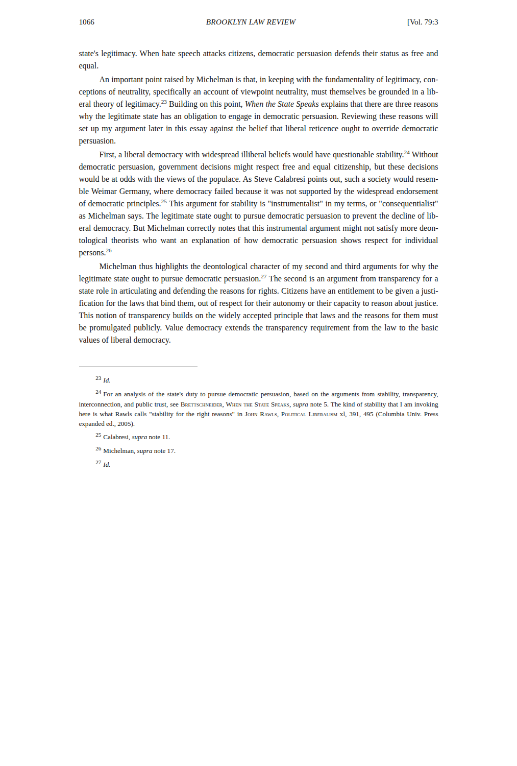1066 BROOKLYN LAW REVIEW [Vol. 79:3
state's legitimacy. When hate speech attacks citizens, democratic persuasion defends their status as free and equal.
An important point raised by Michelman is that, in keeping with the fundamentality of legitimacy, conceptions of neutrality, specifically an account of viewpoint neutrality, must themselves be grounded in a liberal theory of legitimacy.23 Building on this point, When the State Speaks explains that there are three reasons why the legitimate state has an obligation to engage in democratic persuasion. Reviewing these reasons will set up my argument later in this essay against the belief that liberal reticence ought to override democratic persuasion.
First, a liberal democracy with widespread illiberal beliefs would have questionable stability.24 Without democratic persuasion, government decisions might respect free and equal citizenship, but these decisions would be at odds with the views of the populace. As Steve Calabresi points out, such a society would resemble Weimar Germany, where democracy failed because it was not supported by the widespread endorsement of democratic principles.25 This argument for stability is "instrumentalist" in my terms, or "consequentialist" as Michelman says. The legitimate state ought to pursue democratic persuasion to prevent the decline of liberal democracy. But Michelman correctly notes that this instrumental argument might not satisfy more deontological theorists who want an explanation of how democratic persuasion shows respect for individual persons.26
Michelman thus highlights the deontological character of my second and third arguments for why the legitimate state ought to pursue democratic persuasion.27 The second is an argument from transparency for a state role in articulating and defending the reasons for rights. Citizens have an entitlement to be given a justification for the laws that bind them, out of respect for their autonomy or their capacity to reason about justice. This notion of transparency builds on the widely accepted principle that laws and the reasons for them must be promulgated publicly. Value democracy extends the transparency requirement from the law to the basic values of liberal democracy.
23 Id.
24 For an analysis of the state's duty to pursue democratic persuasion, based on the arguments from stability, transparency, interconnection, and public trust, see Brettschneider, When the State Speaks, supra note 5. The kind of stability that I am invoking here is what Rawls calls "stability for the right reasons" in John Rawls, Political Liberalism xl, 391, 495 (Columbia Univ. Press expanded ed., 2005).
25 Calabresi, supra note 11.
26 Michelman, supra note 17.
27 Id.